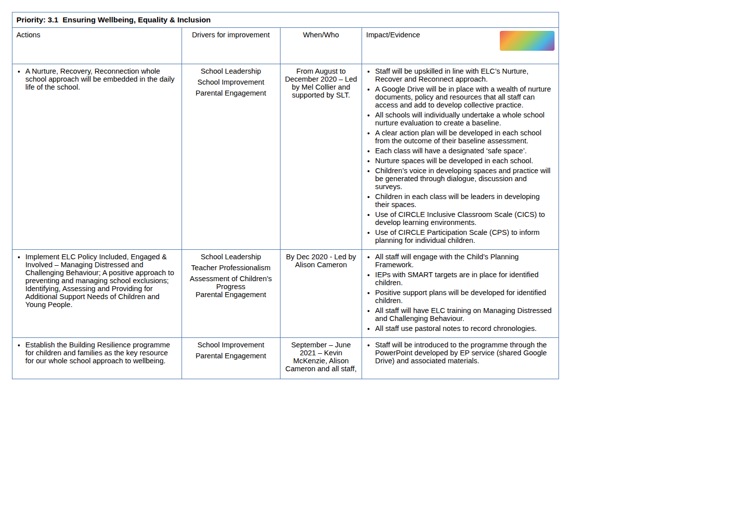| Priority: 3.1 Ensuring Wellbeing, Equality & Inclusion |
| Actions | Drivers for improvement | When/Who | Impact/Evidence |
| A Nurture, Recovery, Reconnection whole school approach will be embedded in the daily life of the school. | School Leadership School Improvement Parental Engagement | From August to December 2020 – Led by Mel Collier and supported by SLT. | Staff will be upskilled in line with ELC’s Nurture, Recover and Reconnect approach. A Google Drive will be in place with a wealth of nurture documents, policy and resources that all staff can access and add to develop collective practice. All schools will individually undertake a whole school nurture evaluation to create a baseline. A clear action plan will be developed in each school from the outcome of their baseline assessment. Each class will have a designated ‘safe space’. Nurture spaces will be developed in each school. Children’s voice in developing spaces and practice will be generated through dialogue, discussion and surveys. Children in each class will be leaders in developing their spaces. Use of CIRCLE Inclusive Classroom Scale (CICS) to develop learning environments. Use of CIRCLE Participation Scale (CPS) to inform planning for individual children. |
| Implement ELC Policy Included, Engaged & Involved – Managing Distressed and Challenging Behaviour; A positive approach to preventing and managing school exclusions; Identifying, Assessing and Providing for Additional Support Needs of Children and Young People. | School Leadership Teacher Professionalism Assessment of Children’s Progress Parental Engagement | By Dec 2020 - Led by Alison Cameron | All staff will engage with the Child’s Planning Framework. IEPs with SMART targets are in place for identified children. Positive support plans will be developed for identified children. All staff will have ELC training on Managing Distressed and Challenging Behaviour. All staff use pastoral notes to record chronologies. |
| Establish the Building Resilience programme for children and families as the key resource for our whole school approach to wellbeing. | School Improvement Parental Engagement | September – June 2021 – Kevin McKenzie, Alison Cameron and all staff, | Staff will be introduced to the programme through the PowerPoint developed by EP service (shared Google Drive) and associated materials. |